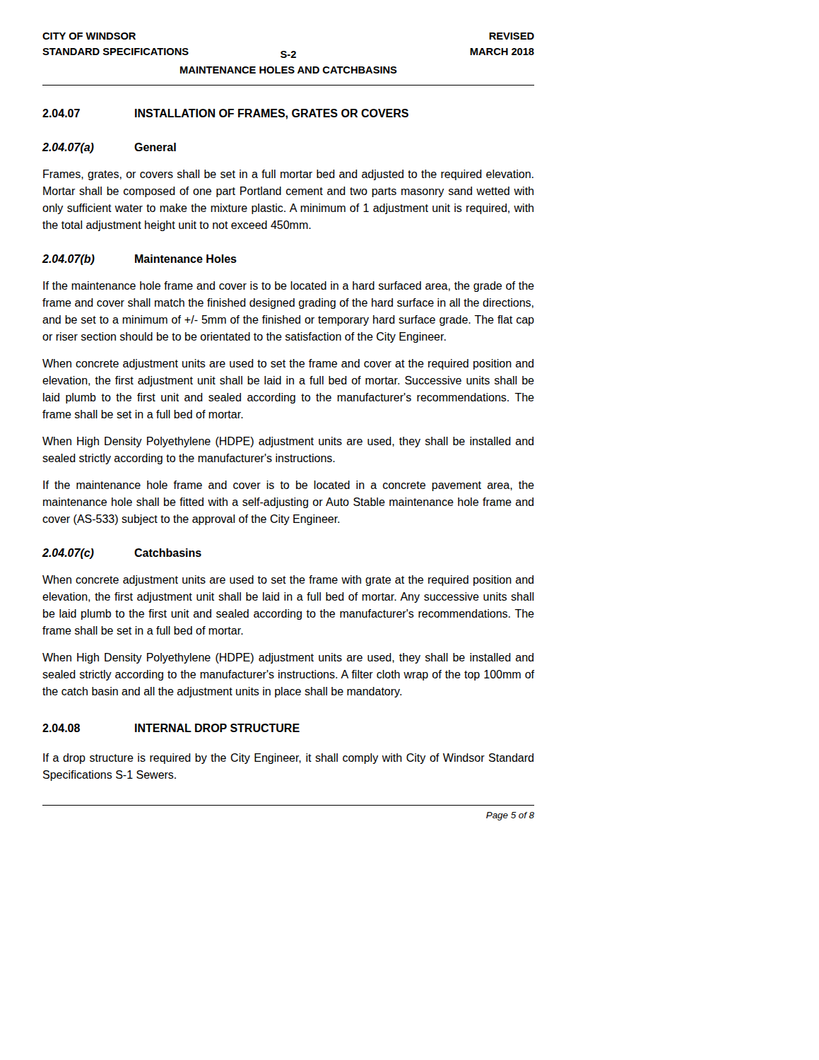CITY OF WINDSOR REVISED
STANDARD SPECIFICATIONS MARCH 2018
S-2
MAINTENANCE HOLES AND CATCHBASINS
2.04.07 INSTALLATION OF FRAMES, GRATES OR COVERS
2.04.07(a) General
Frames, grates, or covers shall be set in a full mortar bed and adjusted to the required elevation. Mortar shall be composed of one part Portland cement and two parts masonry sand wetted with only sufficient water to make the mixture plastic. A minimum of 1 adjustment unit is required, with the total adjustment height unit to not exceed 450mm.
2.04.07(b) Maintenance Holes
If the maintenance hole frame and cover is to be located in a hard surfaced area, the grade of the frame and cover shall match the finished designed grading of the hard surface in all the directions, and be set to a minimum of +/- 5mm of the finished or temporary hard surface grade. The flat cap or riser section should be to be orientated to the satisfaction of the City Engineer.
When concrete adjustment units are used to set the frame and cover at the required position and elevation, the first adjustment unit shall be laid in a full bed of mortar. Successive units shall be laid plumb to the first unit and sealed according to the manufacturer's recommendations. The frame shall be set in a full bed of mortar.
When High Density Polyethylene (HDPE) adjustment units are used, they shall be installed and sealed strictly according to the manufacturer's instructions.
If the maintenance hole frame and cover is to be located in a concrete pavement area, the maintenance hole shall be fitted with a self-adjusting or Auto Stable maintenance hole frame and cover (AS-533) subject to the approval of the City Engineer.
2.04.07(c) Catchbasins
When concrete adjustment units are used to set the frame with grate at the required position and elevation, the first adjustment unit shall be laid in a full bed of mortar. Any successive units shall be laid plumb to the first unit and sealed according to the manufacturer's recommendations. The frame shall be set in a full bed of mortar.
When High Density Polyethylene (HDPE) adjustment units are used, they shall be installed and sealed strictly according to the manufacturer's instructions. A filter cloth wrap of the top 100mm of the catch basin and all the adjustment units in place shall be mandatory.
2.04.08 INTERNAL DROP STRUCTURE
If a drop structure is required by the City Engineer, it shall comply with City of Windsor Standard Specifications S-1 Sewers.
Page 5 of 8